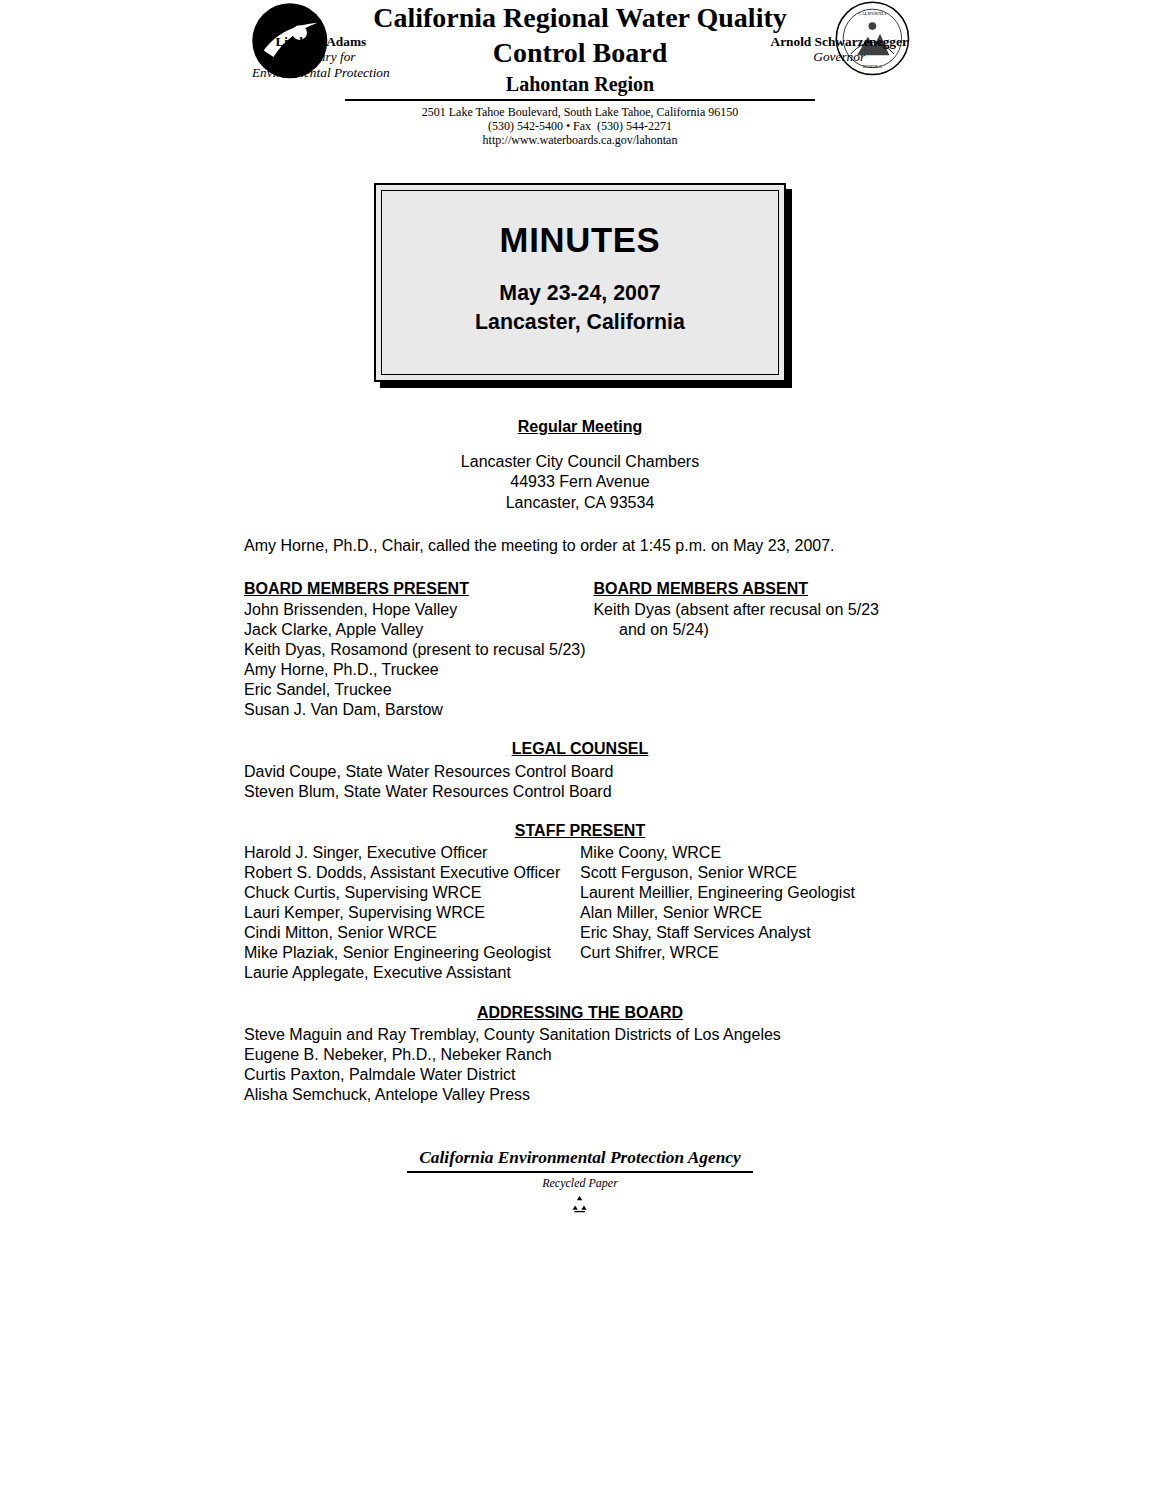CALIFORNIA EUREKA
Linda S. Adams
Secretary for
Environmental Protection
Arnold Schwarzenegger
Governor
California Regional Water Quality Control Board
Lahontan Region
2501 Lake Tahoe Boulevard, South Lake Tahoe, California 96150
(530) 542-5400 • Fax (530) 544-2271
http://www.waterboards.ca.gov/lahontan
MINUTES
May 23-24, 2007
Lancaster, California
Regular Meeting
Lancaster City Council Chambers
44933 Fern Avenue
Lancaster, CA 93534
Amy Horne, Ph.D., Chair, called the meeting to order at 1:45 p.m. on May 23, 2007.
| BOARD MEMBERS PRESENT John Brissenden, Hope Valley Jack Clarke, Apple Valley Keith Dyas, Rosamond (present to recusal 5/23) Amy Horne, Ph.D., Truckee Eric Sandel, Truckee Susan J. Van Dam, Barstow | BOARD MEMBERS ABSENT Keith Dyas (absent after recusal on 5/23 and on 5/24) |
LEGAL COUNSEL
David Coupe, State Water Resources Control Board
Steven Blum, State Water Resources Control Board
STAFF PRESENT
| Harold J. Singer, Executive Officer Robert S. Dodds, Assistant Executive Officer Chuck Curtis, Supervising WRCE Lauri Kemper, Supervising WRCE Cindi Mitton, Senior WRCE Mike Plaziak, Senior Engineering Geologist Laurie Applegate, Executive Assistant | Mike Coony, WRCE Scott Ferguson, Senior WRCE Laurent Meillier, Engineering Geologist Alan Miller, Senior WRCE Eric Shay, Staff Services Analyst Curt Shifrer, WRCE |
ADDRESSING THE BOARD
Steve Maguin and Ray Tremblay, County Sanitation Districts of Los Angeles
Eugene B. Nebeker, Ph.D., Nebeker Ranch
Curtis Paxton, Palmdale Water District
Alisha Semchuck, Antelope Valley Press
California Environmental Protection Agency
Recycled Paper